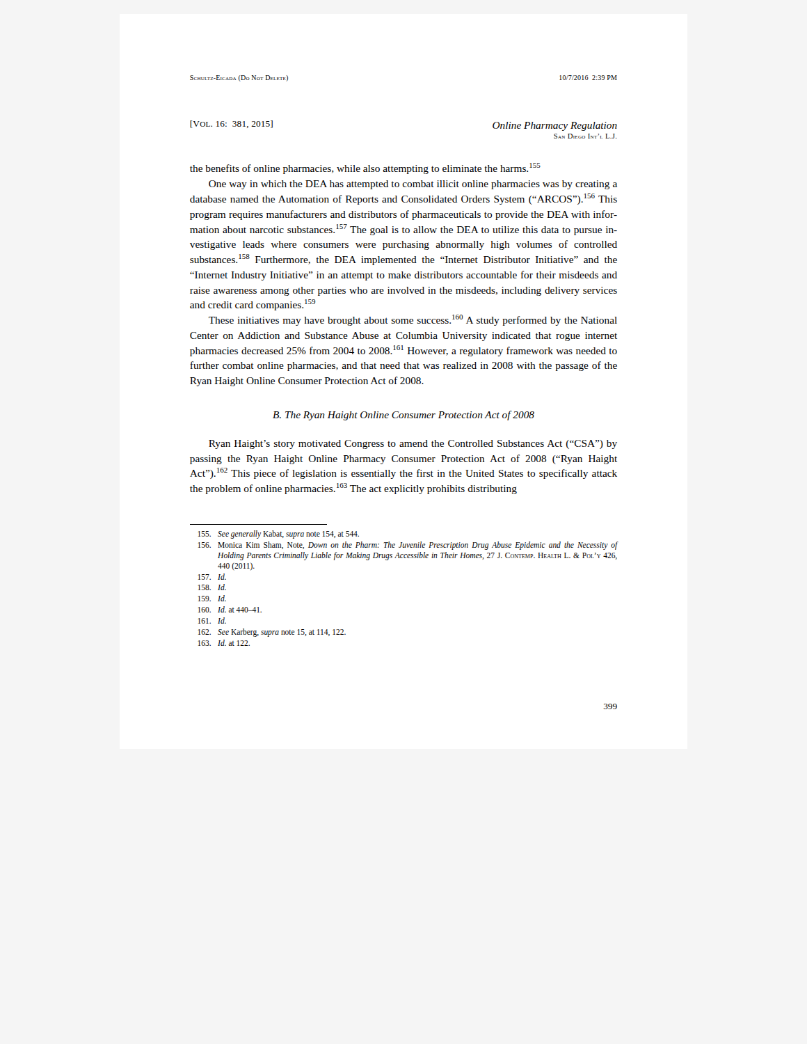Schultz-Eicada (Do Not Delete) 10/7/2016 2:39 PM
[VOL. 16: 381, 2015]
Online Pharmacy Regulation
San Diego Int’l L.J.
the benefits of online pharmacies, while also attempting to eliminate the harms.155
One way in which the DEA has attempted to combat illicit online pharmacies was by creating a database named the Automation of Reports and Consolidated Orders System (“ARCOS”).156 This program requires manufacturers and distributors of pharmaceuticals to provide the DEA with information about narcotic substances.157 The goal is to allow the DEA to utilize this data to pursue investigative leads where consumers were purchasing abnormally high volumes of controlled substances.158 Furthermore, the DEA implemented the “Internet Distributor Initiative” and the “Internet Industry Initiative” in an attempt to make distributors accountable for their misdeeds and raise awareness among other parties who are involved in the misdeeds, including delivery services and credit card companies.159
These initiatives may have brought about some success.160 A study performed by the National Center on Addiction and Substance Abuse at Columbia University indicated that rogue internet pharmacies decreased 25% from 2004 to 2008.161 However, a regulatory framework was needed to further combat online pharmacies, and that need that was realized in 2008 with the passage of the Ryan Haight Online Consumer Protection Act of 2008.
B. The Ryan Haight Online Consumer Protection Act of 2008
Ryan Haight’s story motivated Congress to amend the Controlled Substances Act (“CSA”) by passing the Ryan Haight Online Pharmacy Consumer Protection Act of 2008 (“Ryan Haight Act”).162 This piece of legislation is essentially the first in the United States to specifically attack the problem of online pharmacies.163 The act explicitly prohibits distributing
155.
See generally Kabat, supra note 154, at 544.
156.
Monica Kim Sham, Note, Down on the Pharm: The Juvenile Prescription Drug Abuse Epidemic and the Necessity of Holding Parents Criminally Liable for Making Drugs Accessible in Their Homes, 27 J. Contemp. Health L. & Pol’y 426, 440 (2011).
157.
Id.
158.
Id.
159.
Id.
160.
Id. at 440–41.
161.
Id.
162.
See Karberg, supra note 15, at 114, 122.
163.
Id. at 122.
399